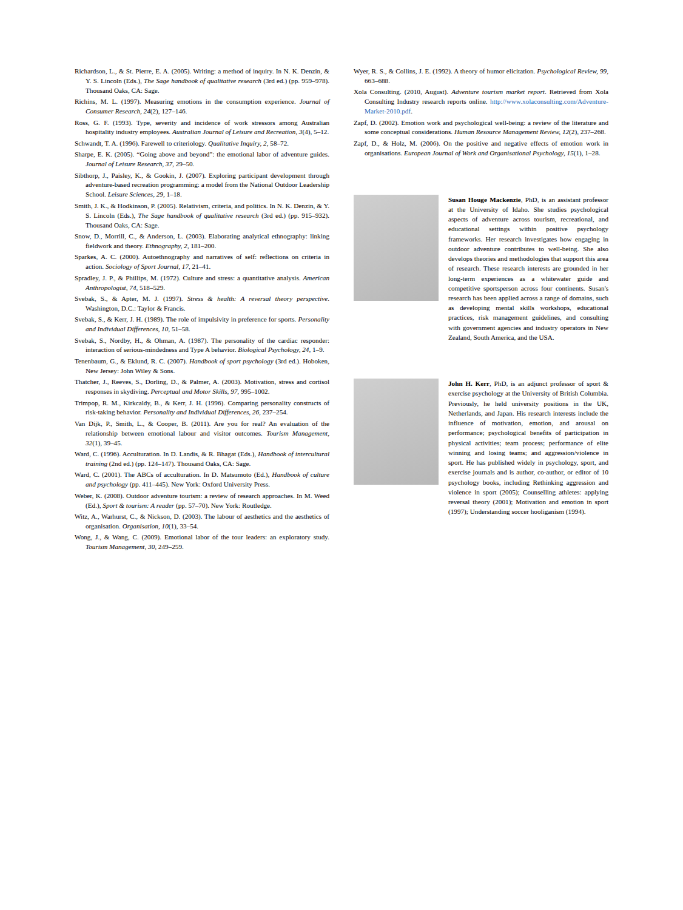Richardson, L., & St. Pierre, E. A. (2005). Writing: a method of inquiry. In N. K. Denzin, & Y. S. Lincoln (Eds.), The Sage handbook of qualitative research (3rd ed.) (pp. 959–978). Thousand Oaks, CA: Sage.
Richins, M. L. (1997). Measuring emotions in the consumption experience. Journal of Consumer Research, 24(2), 127–146.
Ross, G. F. (1993). Type, severity and incidence of work stressors among Australian hospitality industry employees. Australian Journal of Leisure and Recreation, 3(4), 5–12.
Schwandt, T. A. (1996). Farewell to criteriology. Qualitative Inquiry, 2, 58–72.
Sharpe, E. K. (2005). “Going above and beyond”: the emotional labor of adventure guides. Journal of Leisure Research, 37, 29–50.
Sibthorp, J., Paisley, K., & Gookin, J. (2007). Exploring participant development through adventure-based recreation programming: a model from the National Outdoor Leadership School. Leisure Sciences, 29, 1–18.
Smith, J. K., & Hodkinson, P. (2005). Relativism, criteria, and politics. In N. K. Denzin, & Y. S. Lincoln (Eds.), The Sage handbook of qualitative research (3rd ed.) (pp. 915–932). Thousand Oaks, CA: Sage.
Snow, D., Morrill, C., & Anderson, L. (2003). Elaborating analytical ethnography: linking fieldwork and theory. Ethnography, 2, 181–200.
Sparkes, A. C. (2000). Autoethnography and narratives of self: reflections on criteria in action. Sociology of Sport Journal, 17, 21–41.
Spradley, J. P., & Phillips, M. (1972). Culture and stress: a quantitative analysis. American Anthropologist, 74, 518–529.
Svebak, S., & Apter, M. J. (1997). Stress & health: A reversal theory perspective. Washington, D.C.: Taylor & Francis.
Svebak, S., & Kerr, J. H. (1989). The role of impulsivity in preference for sports. Personality and Individual Differences, 10, 51–58.
Svebak, S., Nordby, H., & Ohman, A. (1987). The personality of the cardiac responder: interaction of serious-mindedness and Type A behavior. Biological Psychology, 24, 1–9.
Tenenbaum, G., & Eklund, R. C. (2007). Handbook of sport psychology (3rd ed.). Hoboken, New Jersey: John Wiley & Sons.
Thatcher, J., Reeves, S., Dorling, D., & Palmer, A. (2003). Motivation, stress and cortisol responses in skydiving. Perceptual and Motor Skills, 97, 995–1002.
Trimpop, R. M., Kirkcaldy, B., & Kerr, J. H. (1996). Comparing personality constructs of risk-taking behavior. Personality and Individual Differences, 26, 237–254.
Van Dijk, P., Smith, L., & Cooper, B. (2011). Are you for real? An evaluation of the relationship between emotional labour and visitor outcomes. Tourism Management, 32(1), 39–45.
Ward, C. (1996). Acculturation. In D. Landis, & R. Bhagat (Eds.), Handbook of intercultural training (2nd ed.) (pp. 124–147). Thousand Oaks, CA: Sage.
Ward, C. (2001). The ABCs of acculturation. In D. Matsumoto (Ed.), Handbook of culture and psychology (pp. 411–445). New York: Oxford University Press.
Weber, K. (2008). Outdoor adventure tourism: a review of research approaches. In M. Weed (Ed.), Sport & tourism: A reader (pp. 57–70). New York: Routledge.
Witz, A., Warhurst, C., & Nickson, D. (2003). The labour of aesthetics and the aesthetics of organisation. Organisation, 10(1), 33–54.
Wong, J., & Wang, C. (2009). Emotional labor of the tour leaders: an exploratory study. Tourism Management, 30, 249–259.
Wyer, R. S., & Collins, J. E. (1992). A theory of humor elicitation. Psychological Review, 99, 663–688.
Xola Consulting. (2010, August). Adventure tourism market report. Retrieved from Xola Consulting Industry research reports online. http://www.xolaconsulting.com/Adventure-Market-2010.pdf.
Zapf, D. (2002). Emotion work and psychological well-being: a review of the literature and some conceptual considerations. Human Resource Management Review, 12(2), 237–268.
Zapf, D., & Holz, M. (2006). On the positive and negative effects of emotion work in organisations. European Journal of Work and Organisational Psychology, 15(1), 1–28.
Susan Houge Mackenzie, PhD, is an assistant professor at the University of Idaho. She studies psychological aspects of adventure across tourism, recreational, and educational settings within positive psychology frameworks. Her research investigates how engaging in outdoor adventure contributes to well-being. She also develops theories and methodologies that support this area of research. These research interests are grounded in her long-term experiences as a whitewater guide and competitive sportsperson across four continents. Susan's research has been applied across a range of domains, such as developing mental skills workshops, educational practices, risk management guidelines, and consulting with government agencies and industry operators in New Zealand, South America, and the USA.
John H. Kerr, PhD, is an adjunct professor of sport & exercise psychology at the University of British Columbia. Previously, he held university positions in the UK, Netherlands, and Japan. His research interests include the influence of motivation, emotion, and arousal on performance; psychological benefits of participation in physical activities; team process; performance of elite winning and losing teams; and aggression/violence in sport. He has published widely in psychology, sport, and exercise journals and is author, co-author, or editor of 10 psychology books, including Rethinking aggression and violence in sport (2005); Counselling athletes: applying reversal theory (2001); Motivation and emotion in sport (1997); Understanding soccer hooliganism (1994).